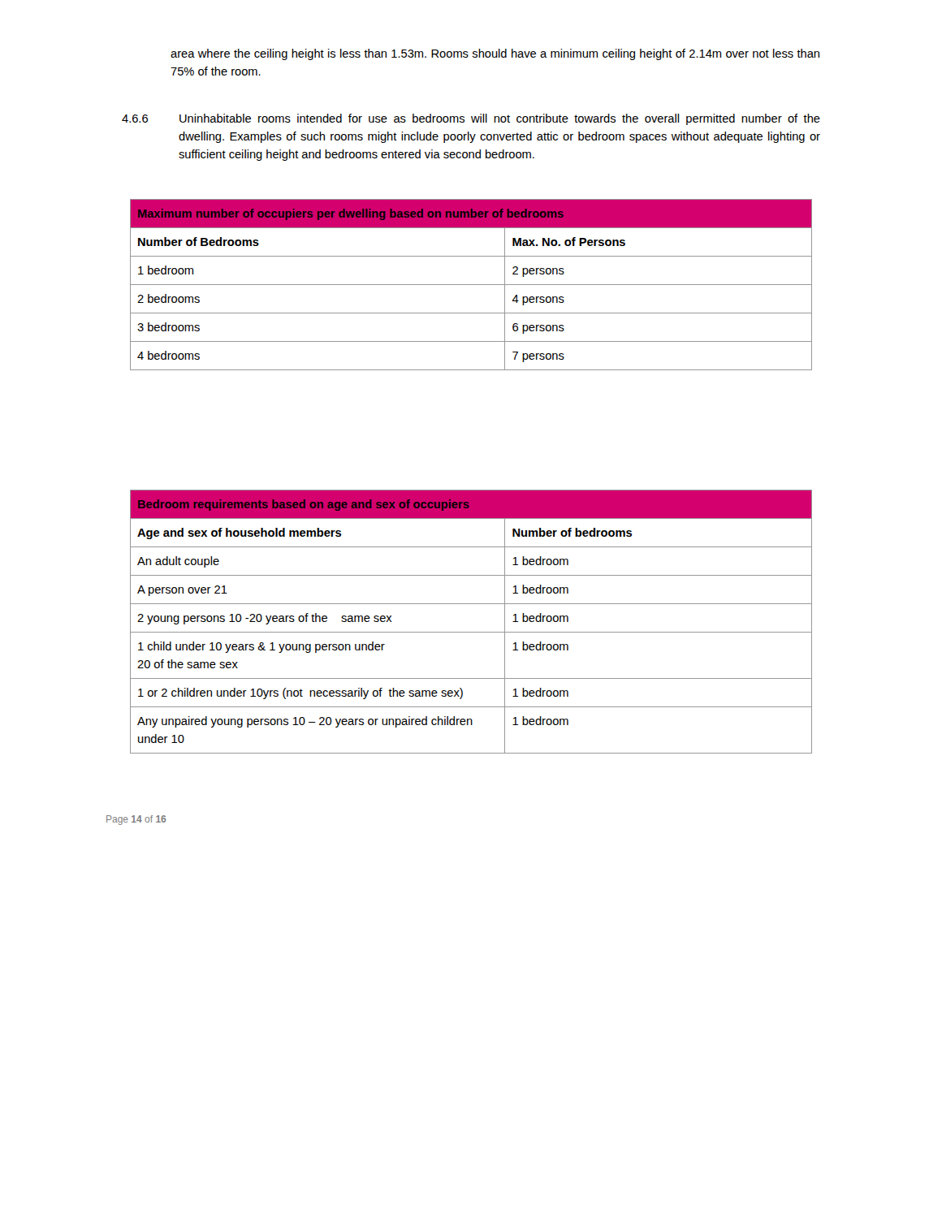area where the ceiling height is less than 1.53m. Rooms should have a minimum ceiling height of 2.14m over not less than 75% of the room.
4.6.6
Uninhabitable rooms intended for use as bedrooms will not contribute towards the overall permitted number of the dwelling. Examples of such rooms might include poorly converted attic or bedroom spaces without adequate lighting or sufficient ceiling height and bedrooms entered via second bedroom.
Maximum number of occupiers per dwelling based on number of bedrooms
| Number of Bedrooms | Max. No. of Persons |
| --- | --- |
| 1 bedroom | 2 persons |
| 2 bedrooms | 4 persons |
| 3 bedrooms | 6 persons |
| 4 bedrooms | 7 persons |
Bedroom requirements based on age and sex of occupiers
| Age and sex of household members | Number of bedrooms |
| --- | --- |
| An adult couple | 1 bedroom |
| A person over 21 | 1 bedroom |
| 2 young persons 10 -20 years of the same sex | 1 bedroom |
| 1 child under 10 years & 1 young person under 20 of the same sex | 1 bedroom |
| 1 or 2 children under 10yrs (not necessarily of the same sex) | 1 bedroom |
| Any unpaired young persons 10 – 20 years or unpaired children under 10 | 1 bedroom |
Page 14 of 16